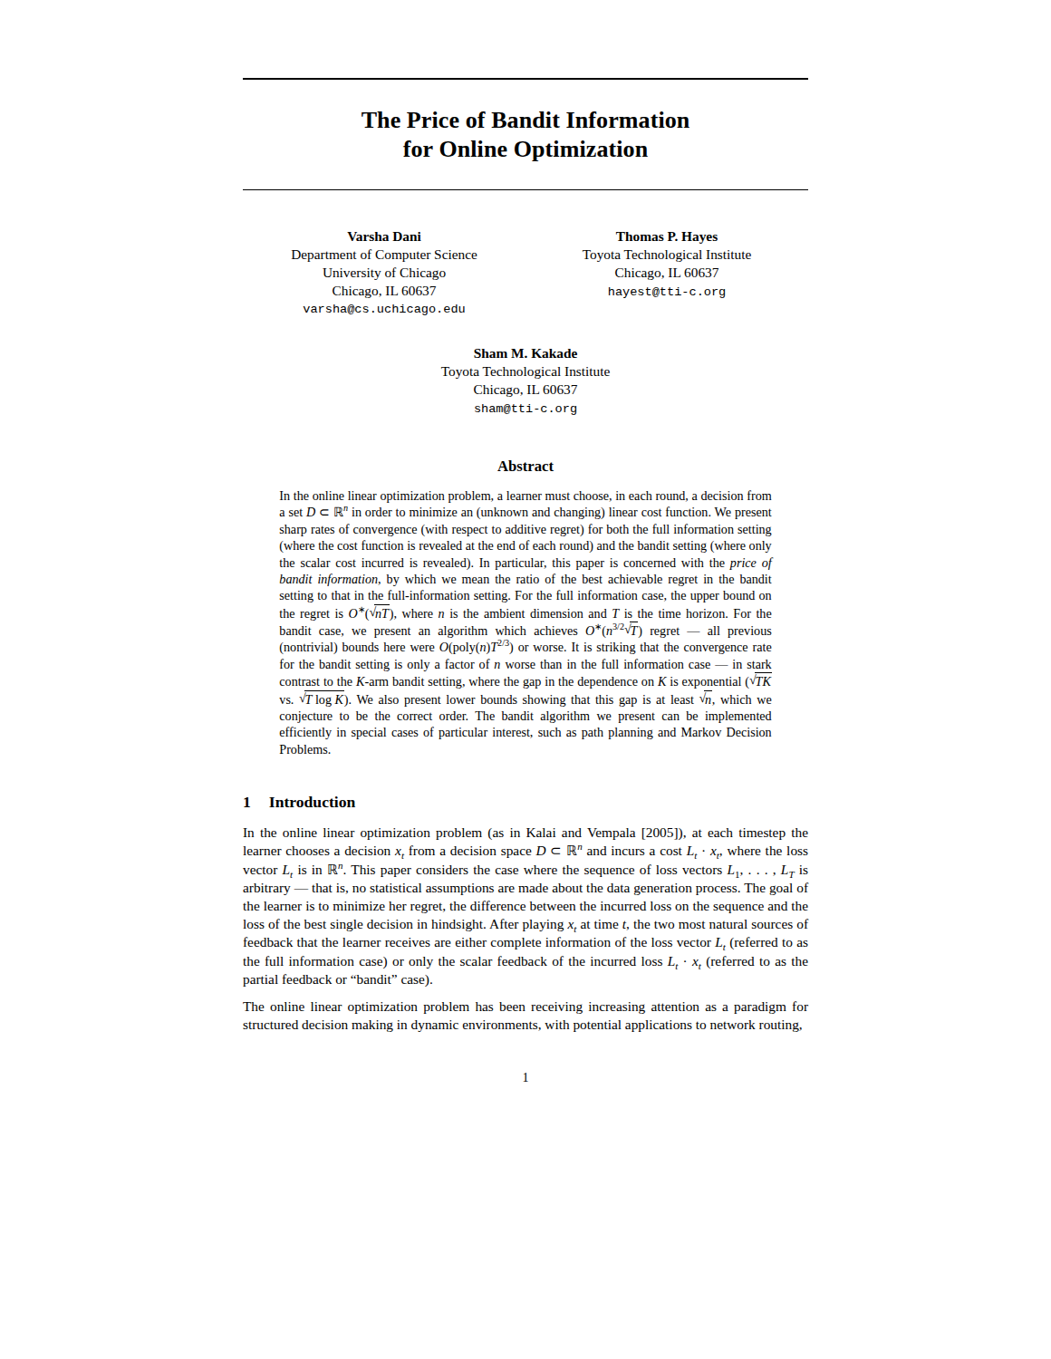The Price of Bandit Information
for Online Optimization
| Varsha Dani Department of Computer Science University of Chicago Chicago, IL 60637 varsha@cs.uchicago.edu | Thomas P. Hayes Toyota Technological Institute Chicago, IL 60637 hayest@tti-c.org |
Sham M. Kakade
Toyota Technological Institute
Chicago, IL 60637
sham@tti-c.org
Abstract
In the online linear optimization problem, a learner must choose, in each round, a decision from a set D ⊂ ℝn in order to minimize an (unknown and changing) linear cost function. We present sharp rates of convergence (with respect to additive regret) for both the full information setting (where the cost function is revealed at the end of each round) and the bandit setting (where only the scalar cost incurred is revealed). In particular, this paper is concerned with the price of bandit information, by which we mean the ratio of the best achievable regret in the bandit setting to that in the full-information setting. For the full information case, the upper bound on the regret is O∗(nT), where n is the ambient dimension and T is the time horizon. For the bandit case, we present an algorithm which achieves O∗(n3/2T) regret — all previous (nontrivial) bounds here were O(poly(n)T2/3) or worse. It is striking that the convergence rate for the bandit setting is only a factor of n worse than in the full information case — in stark contrast to the K-arm bandit setting, where the gap in the dependence on K is exponential (TK vs. T log K). We also present lower bounds showing that this gap is at least n, which we conjecture to be the correct order. The bandit algorithm we present can be implemented efficiently in special cases of particular interest, such as path planning and Markov Decision Problems.
1 Introduction
In the online linear optimization problem (as in Kalai and Vempala [2005]), at each timestep the learner chooses a decision xt from a decision space D ⊂ ℝn and incurs a cost Lt · xt, where the loss vector Lt is in ℝn. This paper considers the case where the sequence of loss vectors L1, . . . , LT is arbitrary — that is, no statistical assumptions are made about the data generation process. The goal of the learner is to minimize her regret, the difference between the incurred loss on the sequence and the loss of the best single decision in hindsight. After playing xt at time t, the two most natural sources of feedback that the learner receives are either complete information of the loss vector Lt (referred to as the full information case) or only the scalar feedback of the incurred loss Lt · xt (referred to as the partial feedback or “bandit” case).
The online linear optimization problem has been receiving increasing attention as a paradigm for structured decision making in dynamic environments, with potential applications to network routing,
1